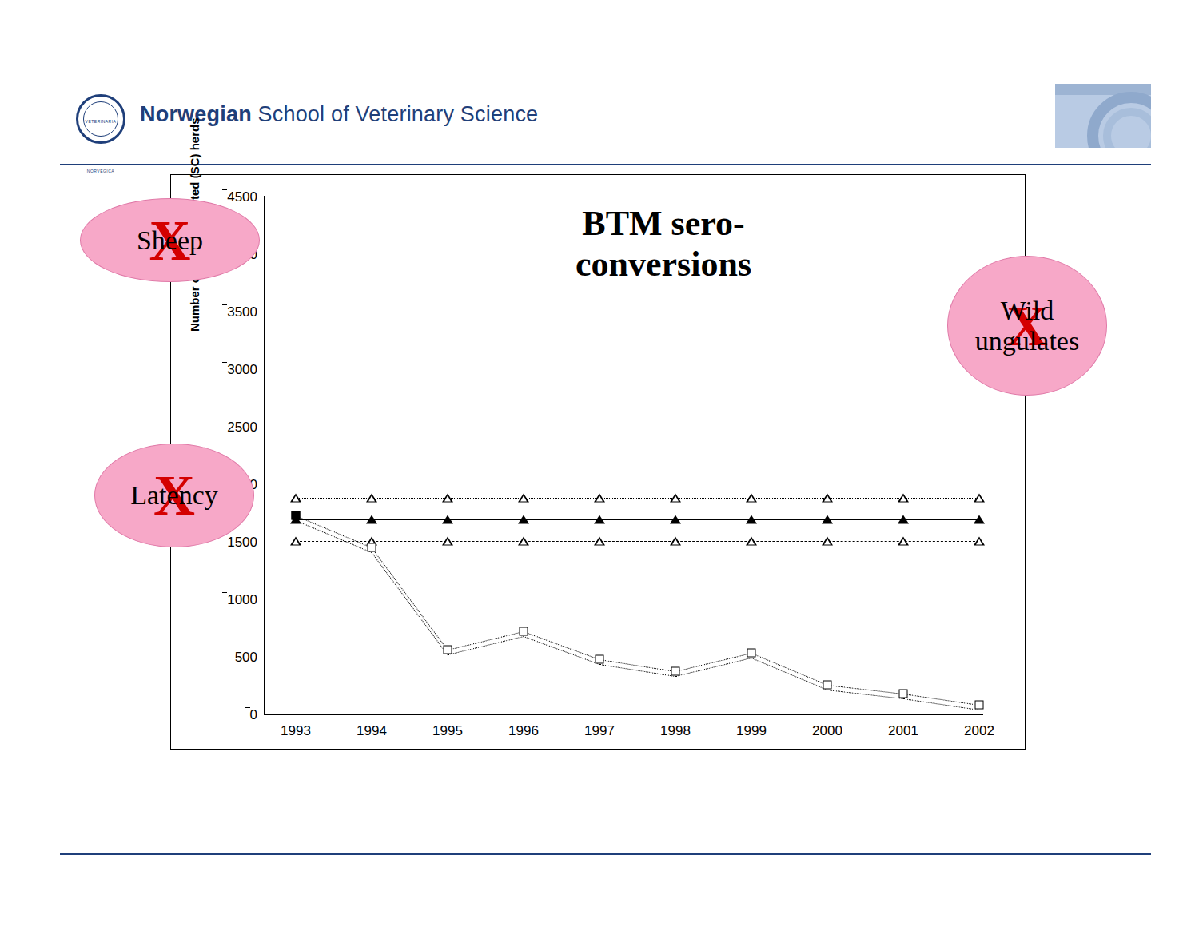VETERINARIA
NORVEGICA
Norwegian School of Veterinary Science
BTM sero-
conversions
Number of sero-converted (SC) herds
0
500
1000
1500
2000
2500
3000
3500
4000
4500
1993
1994
1995
1996
1997
1998
1999
2000
2001
2002
Sheep X
Latency X
Wild
ungulates X